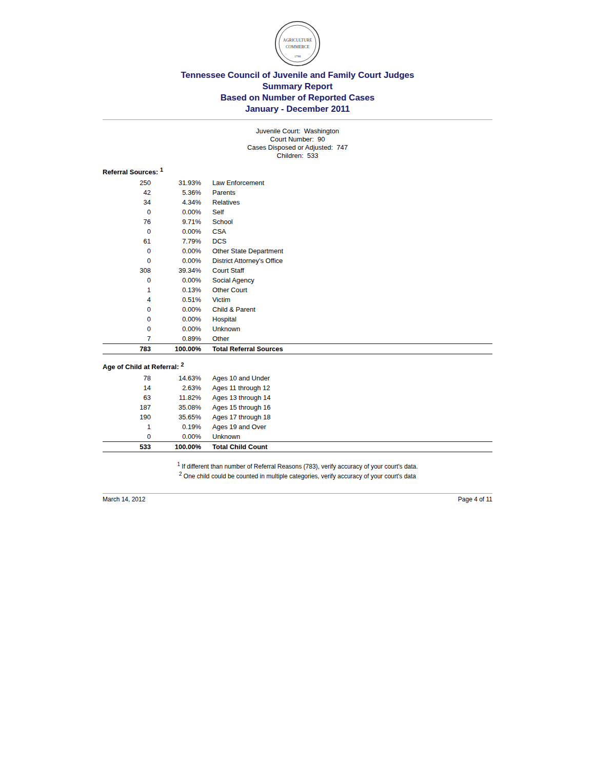Tennessee Council of Juvenile and Family Court Judges
Summary Report
Based on Number of Reported Cases
January - December 2011
Juvenile Court: Washington
Court Number: 90
Cases Disposed or Adjusted: 747
Children: 533
Referral Sources: 1
| 250 | 31.93% | Law Enforcement |
| 42 | 5.36% | Parents |
| 34 | 4.34% | Relatives |
| 0 | 0.00% | Self |
| 76 | 9.71% | School |
| 0 | 0.00% | CSA |
| 61 | 7.79% | DCS |
| 0 | 0.00% | Other State Department |
| 0 | 0.00% | District Attorney's Office |
| 308 | 39.34% | Court Staff |
| 0 | 0.00% | Social Agency |
| 1 | 0.13% | Other Court |
| 4 | 0.51% | Victim |
| 0 | 0.00% | Child & Parent |
| 0 | 0.00% | Hospital |
| 0 | 0.00% | Unknown |
| 7 | 0.89% | Other |
| 783 | 100.00% | Total Referral Sources |
Age of Child at Referral: 2
| 78 | 14.63% | Ages 10 and Under |
| 14 | 2.63% | Ages 11 through 12 |
| 63 | 11.82% | Ages 13 through 14 |
| 187 | 35.08% | Ages 15 through 16 |
| 190 | 35.65% | Ages 17 through 18 |
| 1 | 0.19% | Ages 19 and Over |
| 0 | 0.00% | Unknown |
| 533 | 100.00% | Total Child Count |
1 If different than number of Referral Reasons (783), verify accuracy of your court's data.
2 One child could be counted in multiple categories, verify accuracy of your court's data
March 14, 2012 Page 4 of 11